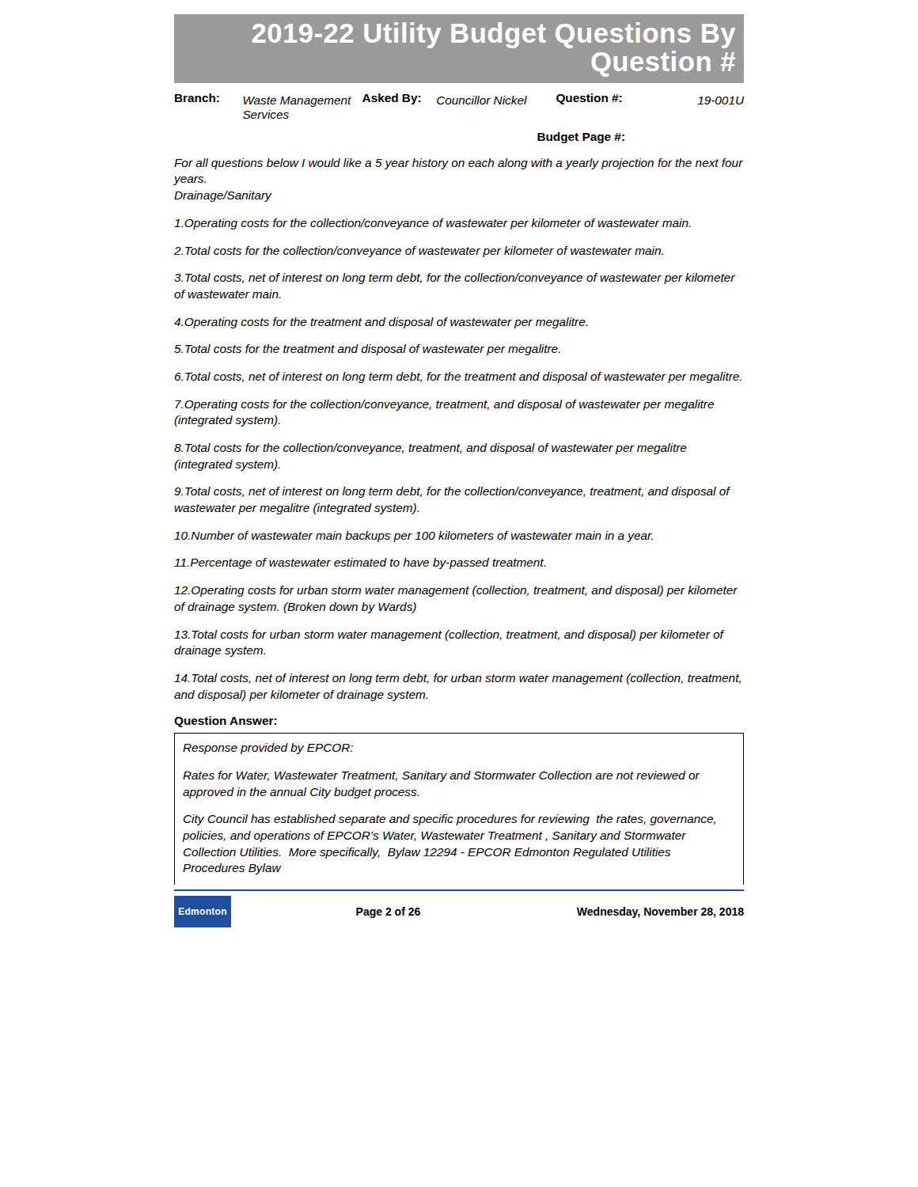2019-22 Utility Budget Questions By Question #
| Branch: | Asked By: | Question #: |
| | Waste Management Services | | Councillor Nickel | | 19-001U |
Budget Page #:
For all questions below I would like a 5 year history on each along with a yearly projection for the next four years.
Drainage/Sanitary
1.Operating costs for the collection/conveyance of wastewater per kilometer of wastewater main.
2.Total costs for the collection/conveyance of wastewater per kilometer of wastewater main.
3.Total costs, net of interest on long term debt, for the collection/conveyance of wastewater per kilometer of wastewater main.
4.Operating costs for the treatment and disposal of wastewater per megalitre.
5.Total costs for the treatment and disposal of wastewater per megalitre.
6.Total costs, net of interest on long term debt, for the treatment and disposal of wastewater per megalitre.
7.Operating costs for the collection/conveyance, treatment, and disposal of wastewater per megalitre (integrated system).
8.Total costs for the collection/conveyance, treatment, and disposal of wastewater per megalitre (integrated system).
9.Total costs, net of interest on long term debt, for the collection/conveyance, treatment, and disposal of wastewater per megalitre (integrated system).
10.Number of wastewater main backups per 100 kilometers of wastewater main in a year.
11.Percentage of wastewater estimated to have by-passed treatment.
12.Operating costs for urban storm water management (collection, treatment, and disposal) per kilometer of drainage system. (Broken down by Wards)
13.Total costs for urban storm water management (collection, treatment, and disposal) per kilometer of drainage system.
14.Total costs, net of interest on long term debt, for urban storm water management (collection, treatment, and disposal) per kilometer of drainage system.
Question Answer:
Response provided by EPCOR:
Rates for Water, Wastewater Treatment, Sanitary and Stormwater Collection are not reviewed or approved in the annual City budget process.
City Council has established separate and specific procedures for reviewing the rates, governance, policies, and operations of EPCOR’s Water, Wastewater Treatment , Sanitary and Stormwater Collection Utilities. More specifically, Bylaw 12294 - EPCOR Edmonton Regulated Utilities Procedures Bylaw
Edmonton
Page 2 of 26
Wednesday, November 28, 2018